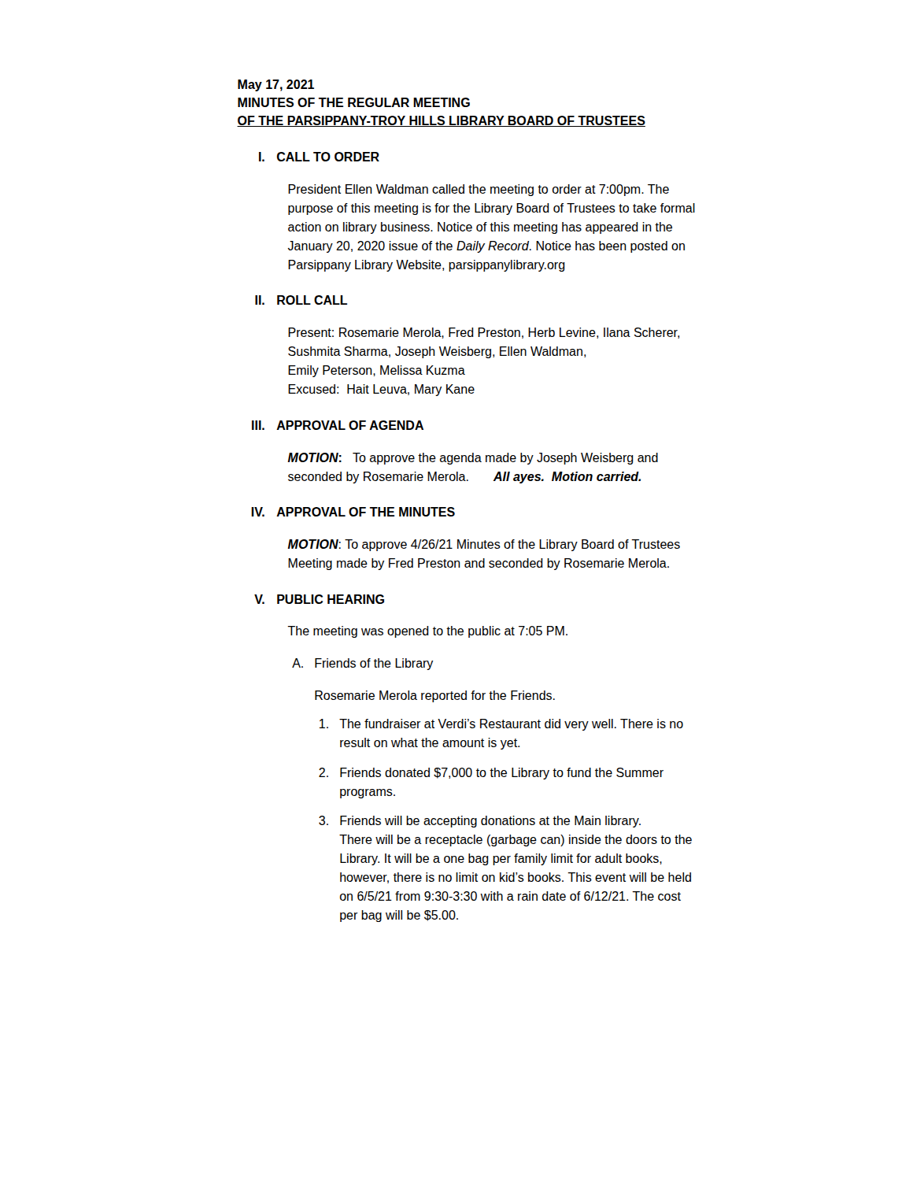May 17, 2021 MINUTES OF THE REGULAR MEETING OF THE PARSIPPANY-TROY HILLS LIBRARY BOARD OF TRUSTEES
I. CALL TO ORDER
President Ellen Waldman called the meeting to order at 7:00pm. The purpose of this meeting is for the Library Board of Trustees to take formal action on library business. Notice of this meeting has appeared in the January 20, 2020 issue of the Daily Record. Notice has been posted on Parsippany Library Website, parsippanylibrary.org
II. ROLL CALL
Present: Rosemarie Merola, Fred Preston, Herb Levine, Ilana Scherer,
Sushmita Sharma, Joseph Weisberg, Ellen Waldman,
Emily Peterson, Melissa Kuzma
Excused: Hait Leuva, Mary Kane
III. APPROVAL OF AGENDA
MOTION: To approve the agenda made by Joseph Weisberg and seconded by Rosemarie Merola. All ayes. Motion carried.
IV. APPROVAL OF THE MINUTES
MOTION: To approve 4/26/21 Minutes of the Library Board of Trustees Meeting made by Fred Preston and seconded by Rosemarie Merola.
V. PUBLIC HEARING
The meeting was opened to the public at 7:05 PM.
A. Friends of the Library
Rosemarie Merola reported for the Friends.
1. The fundraiser at Verdi’s Restaurant did very well. There is no result on what the amount is yet.
2. Friends donated $7,000 to the Library to fund the Summer programs.
3. Friends will be accepting donations at the Main library.
There will be a receptacle (garbage can) inside the doors to the Library. It will be a one bag per family limit for adult books, however, there is no limit on kid’s books. This event will be held on 6/5/21 from 9:30-3:30 with a rain date of 6/12/21. The cost per bag will be $5.00.